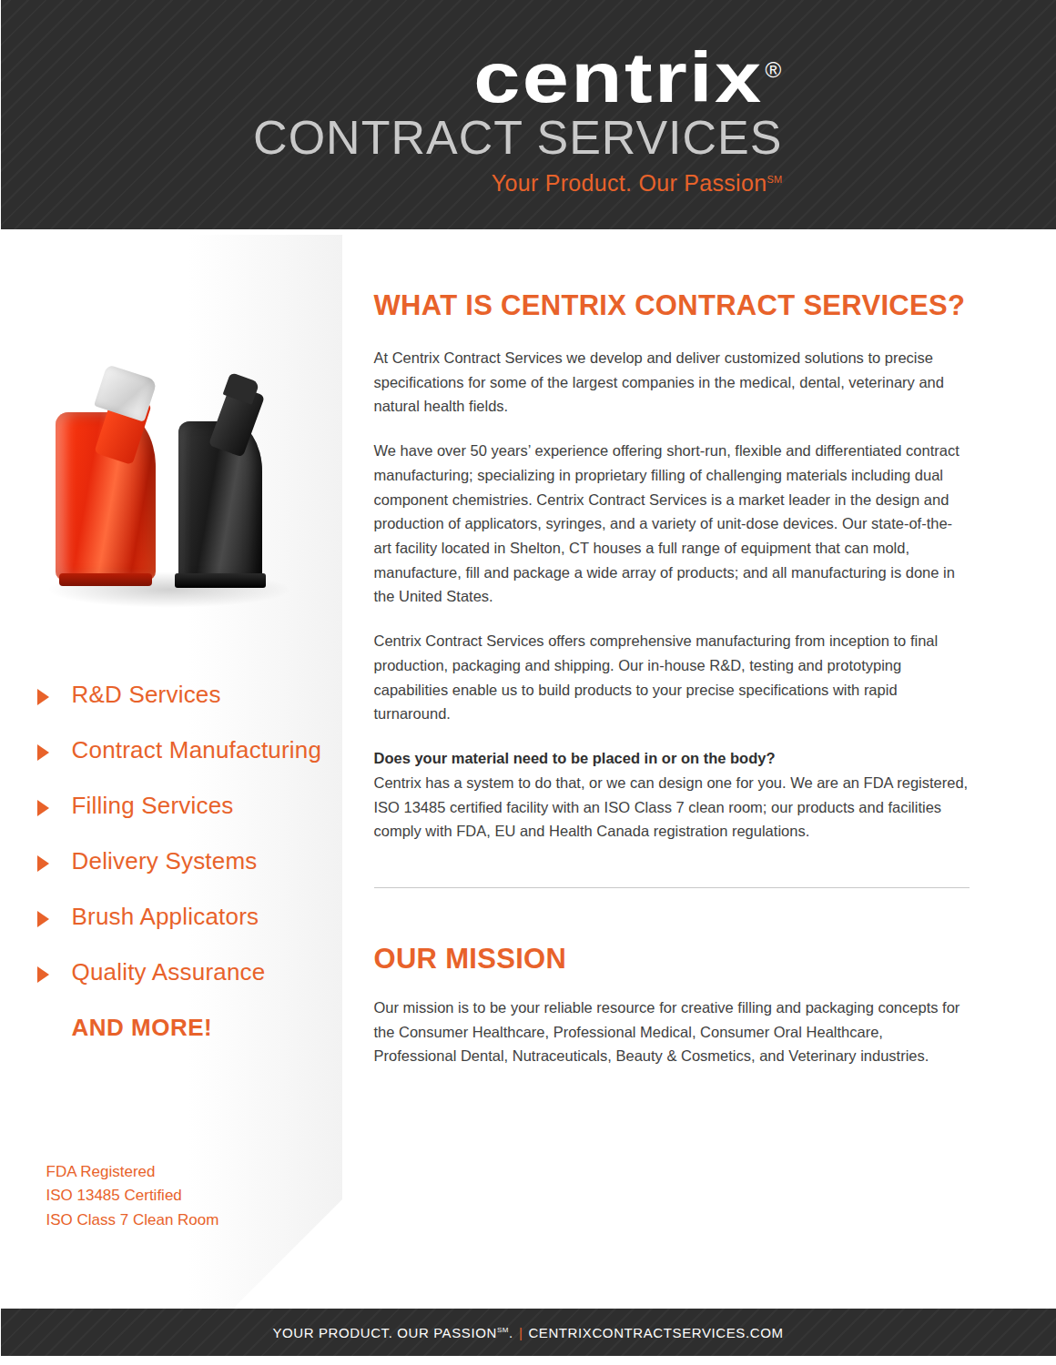centrix®
CONTRACT SERVICES
Your Product. Our PassionSM
R&D Services
Contract Manufacturing
Filling Services
Delivery Systems
Brush Applicators
Quality Assurance
AND MORE!
FDA Registered
ISO 13485 Certified
ISO Class 7 Clean Room
WHAT IS CENTRIX CONTRACT SERVICES?
At Centrix Contract Services we develop and deliver customized solutions to precise specifications for some of the largest companies in the medical, dental, veterinary and natural health fields.
We have over 50 years’ experience offering short-run, flexible and differentiated contract manufacturing; specializing in proprietary filling of challenging materials including dual component chemistries. Centrix Contract Services is a market leader in the design and production of applicators, syringes, and a variety of unit-dose devices. Our state-of-the-art facility located in Shelton, CT houses a full range of equipment that can mold, manufacture, fill and package a wide array of products; and all manufacturing is done in the United States.
Centrix Contract Services offers comprehensive manufacturing from inception to final production, packaging and shipping. Our in-house R&D, testing and prototyping capabilities enable us to build products to your precise specifications with rapid turnaround.
Does your material need to be placed in or on the body?
Centrix has a system to do that, or we can design one for you. We are an FDA registered, ISO 13485 certified facility with an ISO Class 7 clean room; our products and facilities comply with FDA, EU and Health Canada registration regulations.
OUR MISSION
Our mission is to be your reliable resource for creative filling and packaging concepts for the Consumer Healthcare, Professional Medical, Consumer Oral Healthcare, Professional Dental, Nutraceuticals, Beauty & Cosmetics, and Veterinary industries.
YOUR PRODUCT. OUR PASSIONSM.|CENTRIXCONTRACTSERVICES.COM